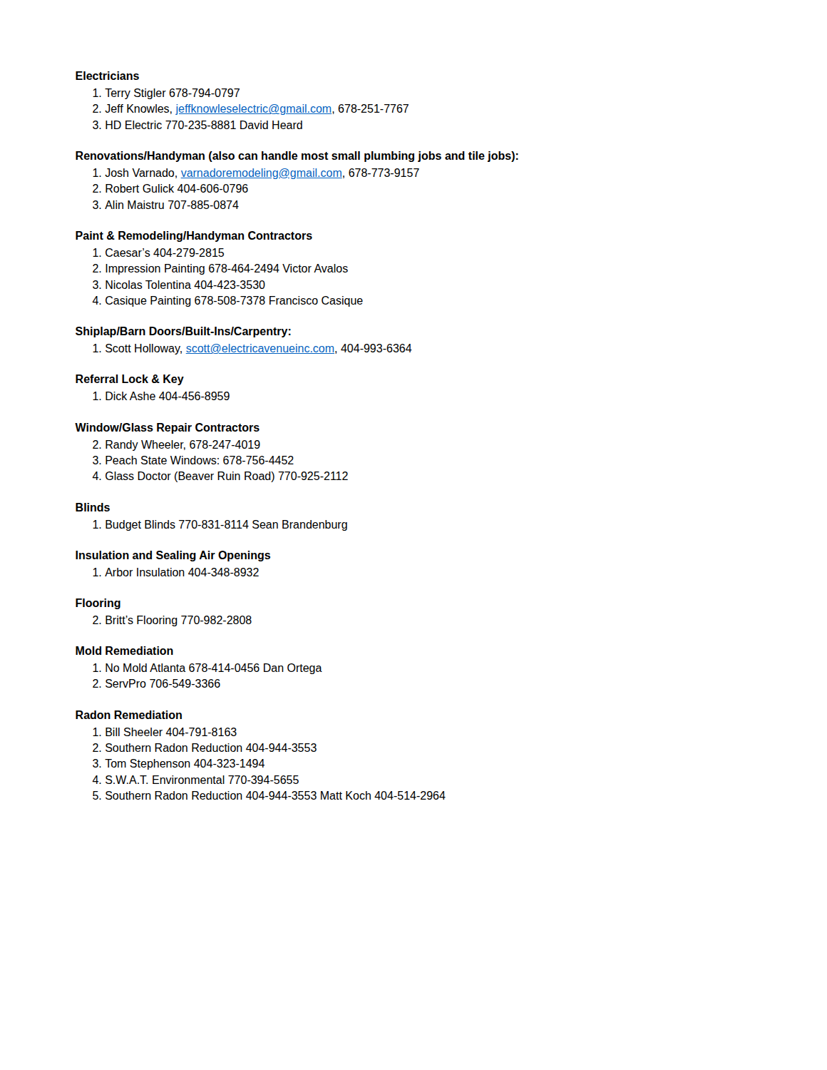Electricians
Terry Stigler 678-794-0797
Jeff Knowles, jeffknowleselectric@gmail.com, 678-251-7767
HD Electric 770-235-8881 David Heard
Renovations/Handyman (also can handle most small plumbing jobs and tile jobs):
Josh Varnado, varnadoremodeling@gmail.com, 678-773-9157
Robert Gulick 404-606-0796
Alin Maistru 707-885-0874
Paint & Remodeling/Handyman Contractors
Caesar’s 404-279-2815
Impression Painting 678-464-2494 Victor Avalos
Nicolas Tolentina 404-423-3530
Casique Painting 678-508-7378 Francisco Casique
Shiplap/Barn Doors/Built-Ins/Carpentry:
Scott Holloway, scott@electricavenueinc.com, 404-993-6364
Referral Lock & Key
Dick Ashe 404-456-8959
Window/Glass Repair Contractors
Randy Wheeler, 678-247-4019
Peach State Windows: 678-756-4452
Glass Doctor (Beaver Ruin Road) 770-925-2112
Blinds
Budget Blinds 770-831-8114 Sean Brandenburg
Insulation and Sealing Air Openings
Arbor Insulation 404-348-8932
Flooring
Britt’s Flooring 770-982-2808
Mold Remediation
No Mold Atlanta 678-414-0456 Dan Ortega
ServPro 706-549-3366
Radon Remediation
Bill Sheeler 404-791-8163
Southern Radon Reduction 404-944-3553
Tom Stephenson 404-323-1494
S.W.A.T. Environmental 770-394-5655
Southern Radon Reduction 404-944-3553 Matt Koch 404-514-2964